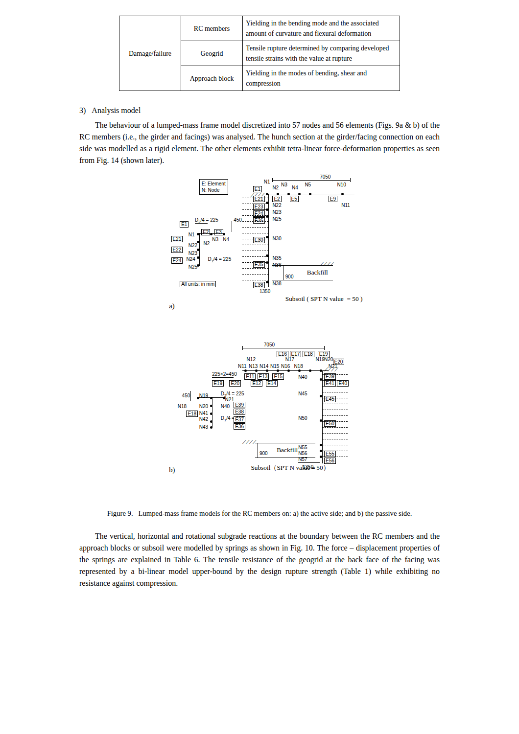| Damage/failure | RC members | Yielding in the bending mode and the associated amount of curvature and flexural deformation |
| Geogrid | Tensile rupture determined by comparing developed tensile strains with the value at rupture |
| Approach block | Yielding in the modes of bending, shear and compression |
3) Analysis model
The behaviour of a lumped-mass frame model discretized into 57 nodes and 56 elements (Figs. 9a & b) of the RC members (i.e., the girder and facings) was analysed. The hunch section at the girder/facing connection on each side was modelled as a rigid element. The other elements exhibit tetra-linear force-deformation properties as seen from Fig. 14 (shown later).
E: Element
N: Node
E1
D2/4 = 225
450
E21
E22
E24
N1
N22
N23
N24
N25
E2
E3
N2
N3
N4
D1/4 = 225
All units: in mm
a)
N1
E1
N2
N3
N4
N5
N10
7050
⟋⟋⟋⟋
E21
E2
E5
E9
E23
N22
E24
N23
N11
E26
N25
E30
N30
E35
N35
N36
E38
N38
⟋⟋⟋⟋
Backfill
900
1350
Subsoil ( SPT N value = 50 )
7050
E16
E17
E18
E19
E20
N12
N17
N19
N20
N11
N13
N14
N15
N16
N18
N21
⟋⟋⟋⟋
E11
E13
E15
E12
E14
N40
E39
E41
E40
N45
E45
N50
E50
N55
N56
N57
E55
E56
⟋⟋⟋⟋
Backfill
900
1350
Subsoil（SPT N value＝50）
225×2=450
E19
E20
450
N19
D2/4 = 225
N21
N18
N20
N40
E39
E38
E18
N41
N42
D1/4 = 225
E37
N43
E36
b)
Figure 9. Lumped-mass frame models for the RC members on: a) the active side; and b) the passive side.
The vertical, horizontal and rotational subgrade reactions at the boundary between the RC members and the approach blocks or subsoil were modelled by springs as shown in Fig. 10. The force – displacement properties of the springs are explained in Table 6. The tensile resistance of the geogrid at the back face of the facing was represented by a bi-linear model upper-bound by the design rupture strength (Table 1) while exhibiting no resistance against compression.